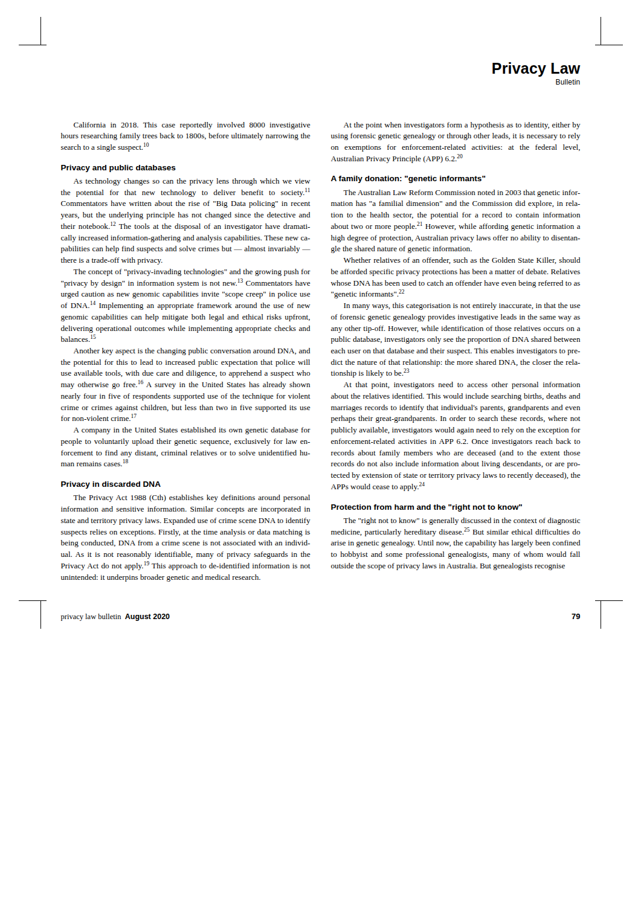Privacy Law
Bulletin
California in 2018. This case reportedly involved 8000 investigative hours researching family trees back to 1800s, before ultimately narrowing the search to a single suspect.10
Privacy and public databases
As technology changes so can the privacy lens through which we view the potential for that new technology to deliver benefit to society.11 Commentators have written about the rise of "Big Data policing" in recent years, but the underlying principle has not changed since the detective and their notebook.12 The tools at the disposal of an investigator have dramatically increased information-gathering and analysis capabilities. These new capabilities can help find suspects and solve crimes but — almost invariably — there is a trade-off with privacy.
The concept of "privacy-invading technologies" and the growing push for "privacy by design" in information system is not new.13 Commentators have urged caution as new genomic capabilities invite "scope creep" in police use of DNA.14 Implementing an appropriate framework around the use of new genomic capabilities can help mitigate both legal and ethical risks upfront, delivering operational outcomes while implementing appropriate checks and balances.15
Another key aspect is the changing public conversation around DNA, and the potential for this to lead to increased public expectation that police will use available tools, with due care and diligence, to apprehend a suspect who may otherwise go free.16 A survey in the United States has already shown nearly four in five of respondents supported use of the technique for violent crime or crimes against children, but less than two in five supported its use for non-violent crime.17
A company in the United States established its own genetic database for people to voluntarily upload their genetic sequence, exclusively for law enforcement to find any distant, criminal relatives or to solve unidentified human remains cases.18
Privacy in discarded DNA
The Privacy Act 1988 (Cth) establishes key definitions around personal information and sensitive information. Similar concepts are incorporated in state and territory privacy laws. Expanded use of crime scene DNA to identify suspects relies on exceptions. Firstly, at the time analysis or data matching is being conducted, DNA from a crime scene is not associated with an individual. As it is not reasonably identifiable, many of privacy safeguards in the Privacy Act do not apply.19 This approach to de-identified information is not unintended: it underpins broader genetic and medical research.
At the point when investigators form a hypothesis as to identity, either by using forensic genetic genealogy or through other leads, it is necessary to rely on exemptions for enforcement-related activities: at the federal level, Australian Privacy Principle (APP) 6.2.20
A family donation: "genetic informants"
The Australian Law Reform Commission noted in 2003 that genetic information has "a familial dimension" and the Commission did explore, in relation to the health sector, the potential for a record to contain information about two or more people.21 However, while affording genetic information a high degree of protection, Australian privacy laws offer no ability to disentangle the shared nature of genetic information.
Whether relatives of an offender, such as the Golden State Killer, should be afforded specific privacy protections has been a matter of debate. Relatives whose DNA has been used to catch an offender have even being referred to as "genetic informants".22
In many ways, this categorisation is not entirely inaccurate, in that the use of forensic genetic genealogy provides investigative leads in the same way as any other tip-off. However, while identification of those relatives occurs on a public database, investigators only see the proportion of DNA shared between each user on that database and their suspect. This enables investigators to predict the nature of that relationship: the more shared DNA, the closer the relationship is likely to be.23
At that point, investigators need to access other personal information about the relatives identified. This would include searching births, deaths and marriages records to identify that individual's parents, grandparents and even perhaps their great-grandparents. In order to search these records, where not publicly available, investigators would again need to rely on the exception for enforcement-related activities in APP 6.2. Once investigators reach back to records about family members who are deceased (and to the extent those records do not also include information about living descendants, or are protected by extension of state or territory privacy laws to recently deceased), the APPs would cease to apply.24
Protection from harm and the "right not to know"
The "right not to know" is generally discussed in the context of diagnostic medicine, particularly hereditary disease.25 But similar ethical difficulties do arise in genetic genealogy. Until now, the capability has largely been confined to hobbyist and some professional genealogists, many of whom would fall outside the scope of privacy laws in Australia. But genealogists recognise
privacy law bulletin August 2020
79